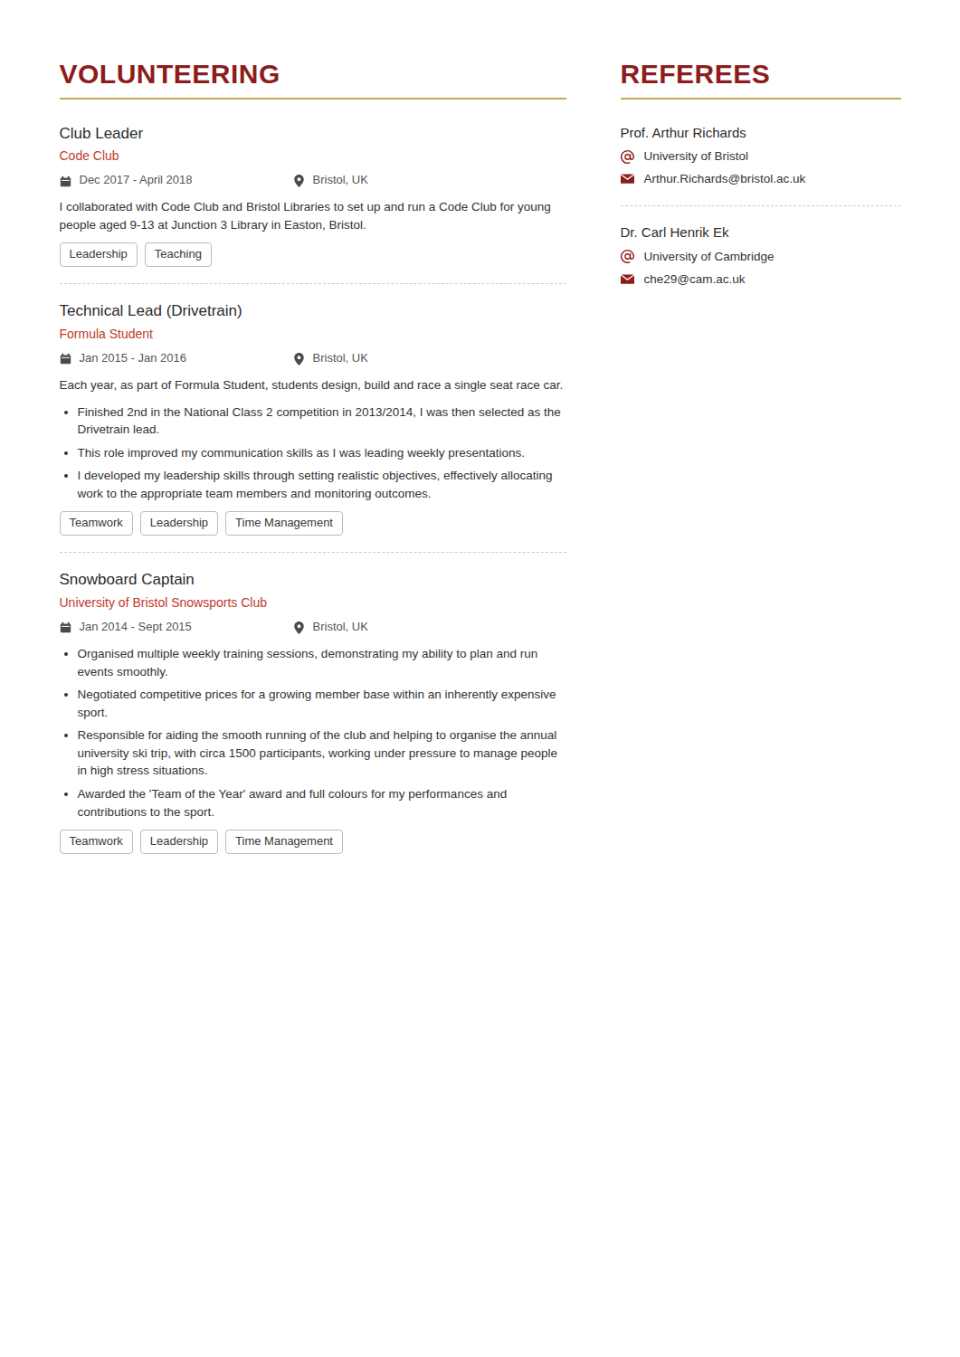Volunteering
Club Leader
Code Club
Dec 2017 - April 2018 Bristol, UK
I collaborated with Code Club and Bristol Libraries to set up and run a Code Club for young people aged 9-13 at Junction 3 Library in Easton, Bristol.
Leadership Teaching
Technical Lead (Drivetrain)
Formula Student
Jan 2015 - Jan 2016 Bristol, UK
Each year, as part of Formula Student, students design, build and race a single seat race car.
Finished 2nd in the National Class 2 competition in 2013/2014, I was then selected as the Drivetrain lead.
This role improved my communication skills as I was leading weekly presentations.
I developed my leadership skills through setting realistic objectives, effectively allocating work to the appropriate team members and monitoring outcomes.
Teamwork Leadership Time Management
Snowboard Captain
University of Bristol Snowsports Club
Jan 2014 - Sept 2015 Bristol, UK
Organised multiple weekly training sessions, demonstrating my ability to plan and run events smoothly.
Negotiated competitive prices for a growing member base within an inherently expensive sport.
Responsible for aiding the smooth running of the club and helping to organise the annual university ski trip, with circa 1500 participants, working under pressure to manage people in high stress situations.
Awarded the 'Team of the Year' award and full colours for my performances and contributions to the sport.
Teamwork Leadership Time Management
Referees
Prof. Arthur Richards
University of Bristol
Arthur.Richards@bristol.ac.uk
Dr. Carl Henrik Ek
University of Cambridge
che29@cam.ac.uk